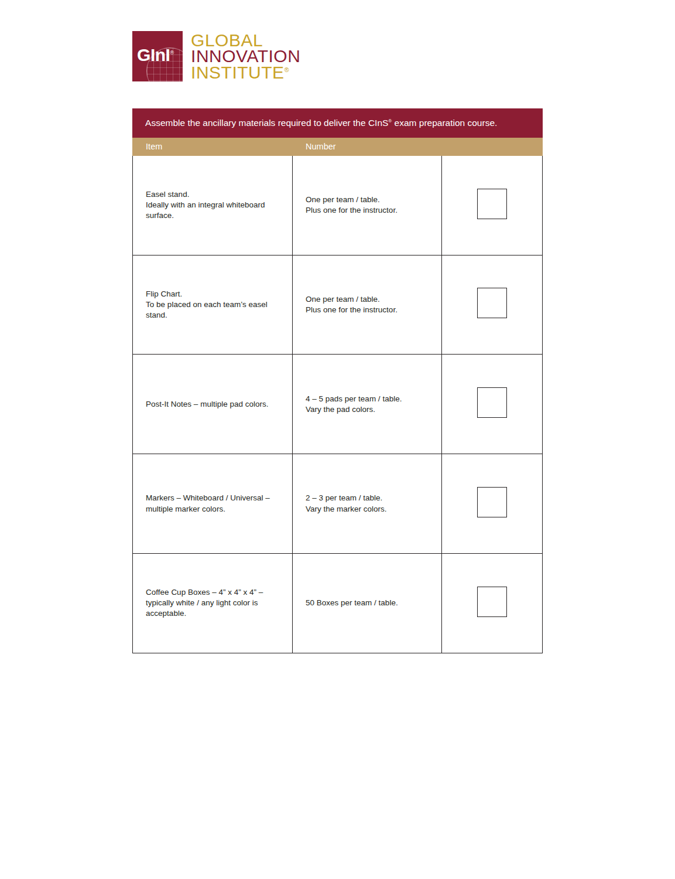GInI®
GLOBAL INNOVATION INSTITUTE®
Assemble the ancillary materials required to deliver the CInS ® exam preparation course.
| Item | Number | |
| --- | --- | --- |
| Easel stand. Ideally with an integral whiteboard surface. | One per team / table. Plus one for the instructor. | |
| Flip Chart. To be placed on each team’s easel stand. | One per team / table. Plus one for the instructor. | |
| Post-It Notes – multiple pad colors. | 4 – 5 pads per team / table. Vary the pad colors. | |
| Markers – Whiteboard / Universal – multiple marker colors. | 2 – 3 per team / table. Vary the marker colors. | |
| Coffee Cup Boxes – 4” x 4” x 4” – typically white / any light color is acceptable. | 50 Boxes per team / table. | |